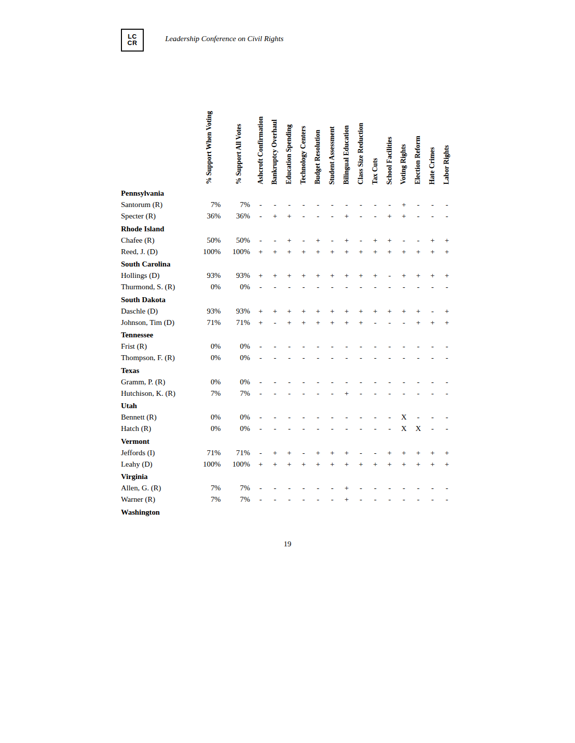LC CR
Leadership Conference on Civil Rights
| | % Support When Voting | % Support All Votes | Ashcroft Confirmation | Bankruptcy Overhaul | Education Spending | Technology Centers | Budget Resolution | Student Assessment | Bilingual Education | Class Size Reduction | Tax Cuts | School Facilities | Voting Rights | Election Reform | Hate Crimes | Labor Rights |
| --- | --- | --- | --- | --- | --- | --- | --- | --- | --- | --- | --- | --- | --- | --- | --- | --- |
| Pennsylvania |
| Santorum (R) | 7% | 7% | - | - | - | - | - | - | - | - | - | - | + | - | - | - |
| Specter (R) | 36% | 36% | - | + | + | - | - | - | + | - | - | + | + | - | - | - |
| Rhode Island |
| Chafee (R) | 50% | 50% | - | - | + | - | + | - | + | - | + | + | - | - | + | + |
| Reed, J. (D) | 100% | 100% | + | + | + | + | + | + | + | + | + | + | + | + | + | + |
| South Carolina |
| Hollings (D) | 93% | 93% | + | + | + | + | + | + | + | + | + | - | + | + | + | + |
| Thurmond, S. (R) | 0% | 0% | - | - | - | - | - | - | - | - | - | - | - | - | - | - |
| South Dakota |
| Daschle (D) | 93% | 93% | + | + | + | + | + | + | + | + | + | + | + | + | - | + |
| Johnson, Tim (D) | 71% | 71% | + | - | + | + | + | + | + | + | - | - | - | + | + | + |
| Tennessee |
| Frist (R) | 0% | 0% | - | - | - | - | - | - | - | - | - | - | - | - | - | - |
| Thompson, F. (R) | 0% | 0% | - | - | - | - | - | - | - | - | - | - | - | - | - | - |
| Texas |
| Gramm, P. (R) | 0% | 0% | - | - | - | - | - | - | - | - | - | - | - | - | - | - |
| Hutchison, K. (R) | 7% | 7% | - | - | - | - | - | - | + | - | - | - | - | - | - | - |
| Utah |
| Bennett (R) | 0% | 0% | - | - | - | - | - | - | - | - | - | - | X | - | - | - |
| Hatch (R) | 0% | 0% | - | - | - | - | - | - | - | - | - | - | X | X | - | - |
| Vermont |
| Jeffords (I) | 71% | 71% | - | + | + | - | + | + | + | - | - | + | + | + | + | + |
| Leahy (D) | 100% | 100% | + | + | + | + | + | + | + | + | + | + | + | + | + | + |
| Virginia |
| Allen, G. (R) | 7% | 7% | - | - | - | - | - | - | + | - | - | - | - | - | - | - |
| Warner (R) | 7% | 7% | - | - | - | - | - | - | + | - | - | - | - | - | - | - |
| Washington |
19